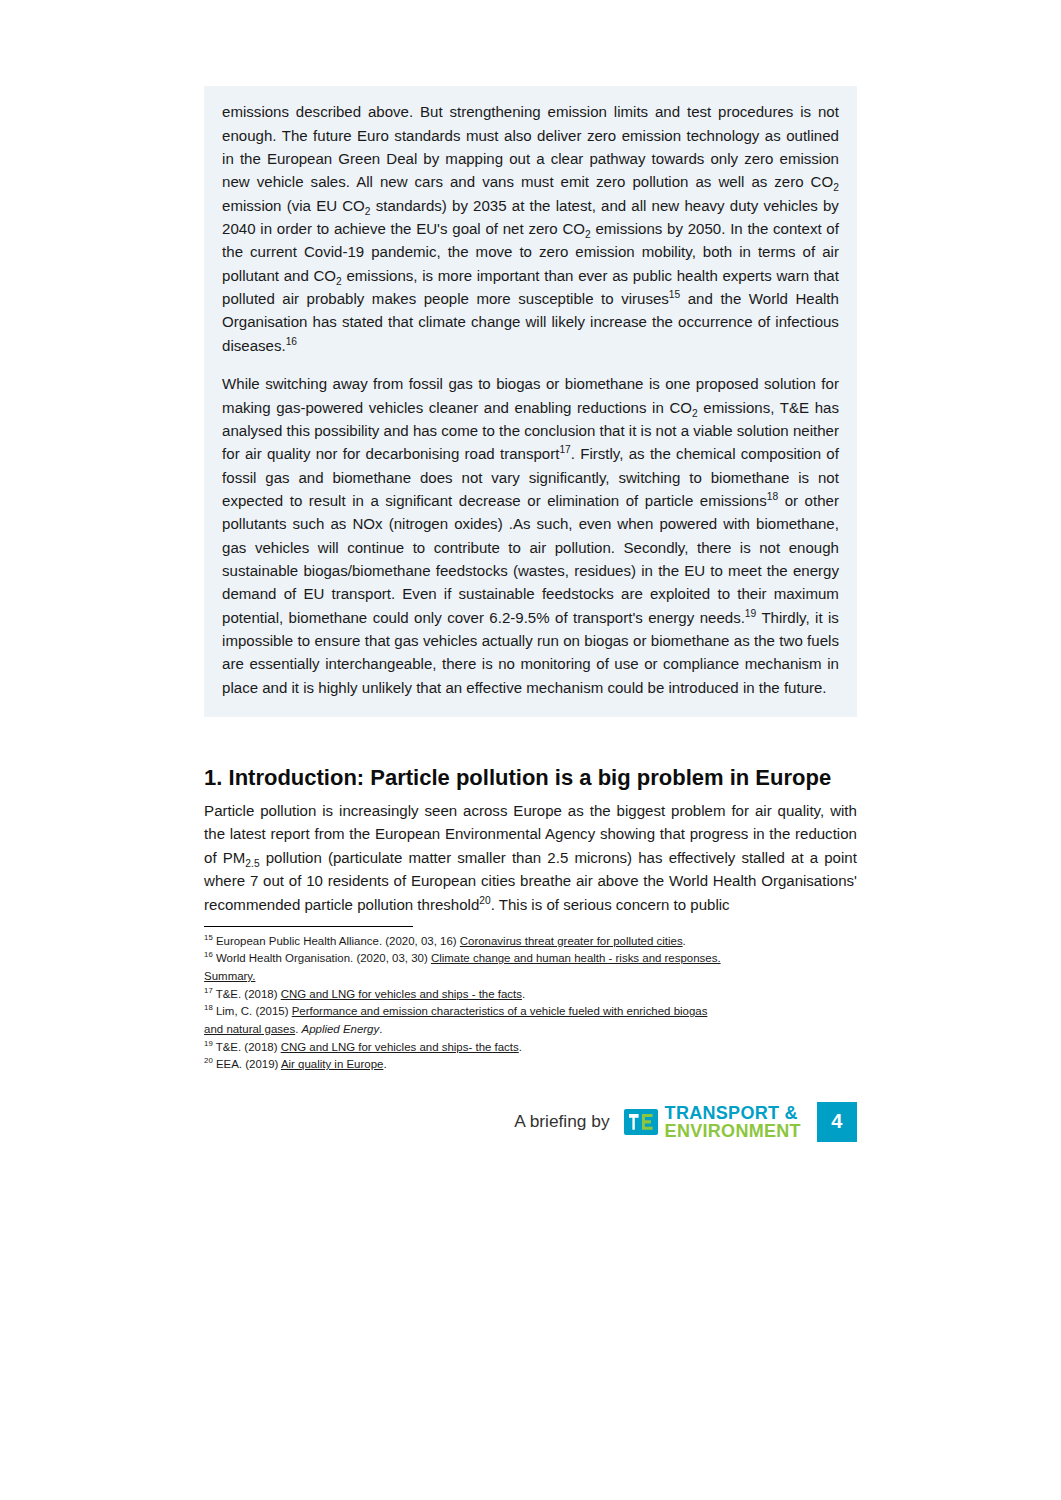emissions described above. But strengthening emission limits and test procedures is not enough. The future Euro standards must also deliver zero emission technology as outlined in the European Green Deal by mapping out a clear pathway towards only zero emission new vehicle sales. All new cars and vans must emit zero pollution as well as zero CO2 emission (via EU CO2 standards) by 2035 at the latest, and all new heavy duty vehicles by 2040 in order to achieve the EU's goal of net zero CO2 emissions by 2050. In the context of the current Covid-19 pandemic, the move to zero emission mobility, both in terms of air pollutant and CO2 emissions, is more important than ever as public health experts warn that polluted air probably makes people more susceptible to viruses15 and the World Health Organisation has stated that climate change will likely increase the occurrence of infectious diseases.16
While switching away from fossil gas to biogas or biomethane is one proposed solution for making gas-powered vehicles cleaner and enabling reductions in CO2 emissions, T&E has analysed this possibility and has come to the conclusion that it is not a viable solution neither for air quality nor for decarbonising road transport17. Firstly, as the chemical composition of fossil gas and biomethane does not vary significantly, switching to biomethane is not expected to result in a significant decrease or elimination of particle emissions18 or other pollutants such as NOx (nitrogen oxides) .As such, even when powered with biomethane, gas vehicles will continue to contribute to air pollution. Secondly, there is not enough sustainable biogas/biomethane feedstocks (wastes, residues) in the EU to meet the energy demand of EU transport. Even if sustainable feedstocks are exploited to their maximum potential, biomethane could only cover 6.2-9.5% of transport's energy needs.19 Thirdly, it is impossible to ensure that gas vehicles actually run on biogas or biomethane as the two fuels are essentially interchangeable, there is no monitoring of use or compliance mechanism in place and it is highly unlikely that an effective mechanism could be introduced in the future.
1. Introduction: Particle pollution is a big problem in Europe
Particle pollution is increasingly seen across Europe as the biggest problem for air quality, with the latest report from the European Environmental Agency showing that progress in the reduction of PM2.5 pollution (particulate matter smaller than 2.5 microns) has effectively stalled at a point where 7 out of 10 residents of European cities breathe air above the World Health Organisations' recommended particle pollution threshold20. This is of serious concern to public
15 European Public Health Alliance. (2020, 03, 16) Coronavirus threat greater for polluted cities.
16 World Health Organisation. (2020, 03, 30) Climate change and human health - risks and responses.
Summary.
17 T&E. (2018) CNG and LNG for vehicles and ships - the facts.
18 Lim, C. (2015) Performance and emission characteristics of a vehicle fueled with enriched biogas
and natural gases. Applied Energy.
19 T&E. (2018) CNG and LNG for vehicles and ships- the facts.
20 EEA. (2019) Air quality in Europe.
A briefing by
TRANSPORT &
ENVIRONMENT
4